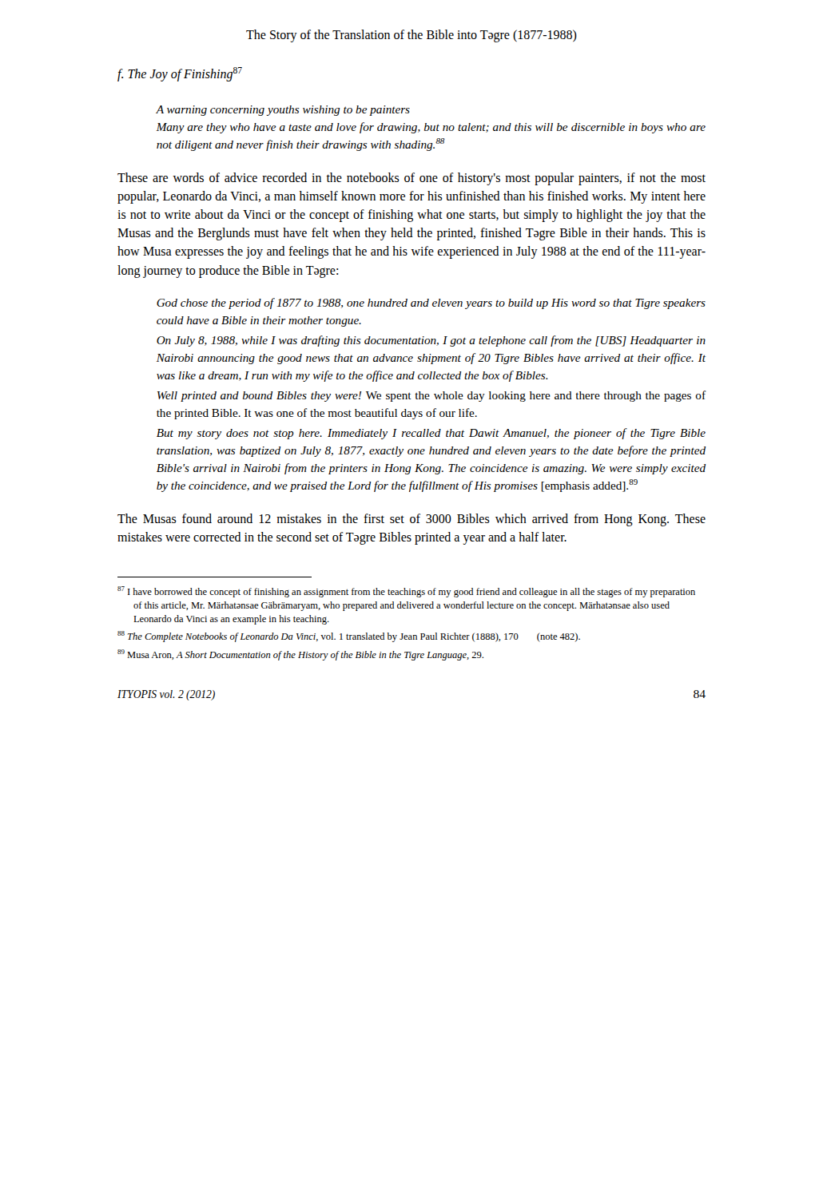The Story of the Translation of the Bible into Təgre (1877-1988)
f. The Joy of Finishing87
A warning concerning youths wishing to be painters
Many are they who have a taste and love for drawing, but no talent; and this will be discernible in boys who are not diligent and never finish their drawings with shading.88
These are words of advice recorded in the notebooks of one of history's most popular painters, if not the most popular, Leonardo da Vinci, a man himself known more for his unfinished than his finished works. My intent here is not to write about da Vinci or the concept of finishing what one starts, but simply to highlight the joy that the Musas and the Berglunds must have felt when they held the printed, finished Təgre Bible in their hands. This is how Musa expresses the joy and feelings that he and his wife experienced in July 1988 at the end of the 111-year-long journey to produce the Bible in Təgre:
God chose the period of 1877 to 1988, one hundred and eleven years to build up His word so that Tigre speakers could have a Bible in their mother tongue.
On July 8, 1988, while I was drafting this documentation, I got a telephone call from the [UBS] Headquarter in Nairobi announcing the good news that an advance shipment of 20 Tigre Bibles have arrived at their office. It was like a dream, I run with my wife to the office and collected the box of Bibles.
Well printed and bound Bibles they were! We spent the whole day looking here and there through the pages of the printed Bible. It was one of the most beautiful days of our life.
But my story does not stop here. Immediately I recalled that Dawit Amanuel, the pioneer of the Tigre Bible translation, was baptized on July 8, 1877, exactly one hundred and eleven years to the date before the printed Bible's arrival in Nairobi from the printers in Hong Kong. The coincidence is amazing. We were simply excited by the coincidence, and we praised the Lord for the fulfillment of His promises [emphasis added].89
The Musas found around 12 mistakes in the first set of 3000 Bibles which arrived from Hong Kong. These mistakes were corrected in the second set of Təgre Bibles printed a year and a half later.
87 I have borrowed the concept of finishing an assignment from the teachings of my good friend and colleague in all the stages of my preparation of this article, Mr. Märhatənsae Gäbrämaryam, who prepared and delivered a wonderful lecture on the concept. Märhatənsae also used Leonardo da Vinci as an example in his teaching.
88 The Complete Notebooks of Leonardo Da Vinci, vol. 1 translated by Jean Paul Richter (1888), 170 (note 482).
89 Musa Aron, A Short Documentation of the History of the Bible in the Tigre Language, 29.
ITYOPIS vol. 2 (2012) 84